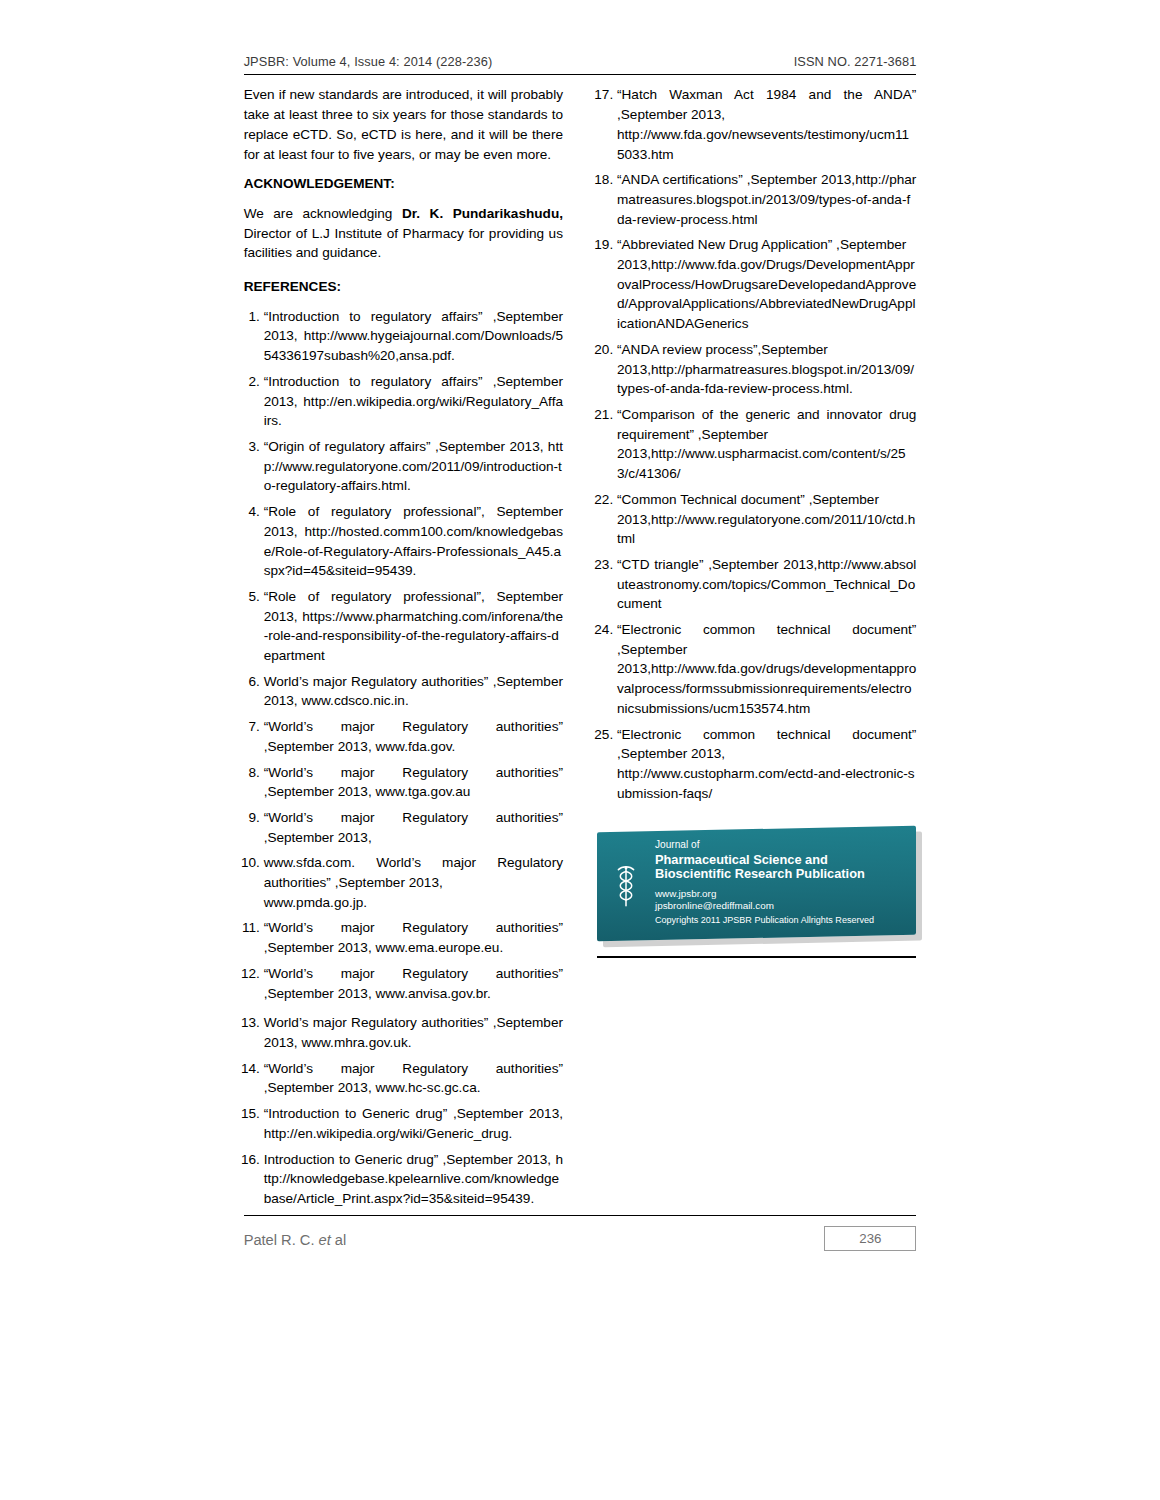JPSBR: Volume 4, Issue 4: 2014 (228-236)
ISSN NO. 2271-3681
Even if new standards are introduced, it will probably take at least three to six years for those standards to replace eCTD. So, eCTD is here, and it will be there for at least four to five years, or may be even more.
ACKNOWLEDGEMENT:
We are acknowledging Dr. K. Pundarikashudu, Director of L.J Institute of Pharmacy for providing us facilities and guidance.
REFERENCES:
“Introduction to regulatory affairs” ,September 2013, http://www.hygeiajournal.com/Downloads/554336197subash%20,ansa.pdf.
“Introduction to regulatory affairs” ,September 2013, http://en.wikipedia.org/wiki/Regulatory_Affairs.
“Origin of regulatory affairs” ,September 2013, http://www.regulatoryone.com/2011/09/introduction-to-regulatory-affairs.html.
“Role of regulatory professional”, September 2013, http://hosted.comm100.com/knowledgebase/Role-of-Regulatory-Affairs-Professionals_A45.aspx?id=45&siteid=95439.
“Role of regulatory professional”, September 2013, https://www.pharmatching.com/inforena/the-role-and-responsibility-of-the-regulatory-affairs-department
World’s major Regulatory authorities” ,September 2013, www.cdsco.nic.in.
“World’s major Regulatory authorities” ,September 2013, www.fda.gov.
“World’s major Regulatory authorities” ,September 2013, www.tga.gov.au
“World’s major Regulatory authorities” ,September 2013,
www.sfda.com. World’s major Regulatory authorities” ,September 2013,
www.pmda.go.jp.
“World’s major Regulatory authorities” ,September 2013, www.ema.europe.eu.
“World’s major Regulatory authorities” ,September 2013, www.anvisa.gov.br.
World’s major Regulatory authorities” ,September 2013, www.mhra.gov.uk.
“World’s major Regulatory authorities” ,September 2013, www.hc-sc.gc.ca.
“Introduction to Generic drug” ,September 2013, http://en.wikipedia.org/wiki/Generic_drug.
Introduction to Generic drug” ,September 2013, http://knowledgebase.kpelearnlive.com/knowledgebase/Article_Print.aspx?id=35&siteid=95439.
“Hatch Waxman Act 1984 and the ANDA” ,September 2013, http://www.fda.gov/newsevents/testimony/ucm115033.htm
“ANDA certifications” ,September 2013,http://pharmatreasures.blogspot.in/2013/09/types-of-anda-fda-review-process.html
“Abbreviated New Drug Application” ,September 2013,http://www.fda.gov/Drugs/DevelopmentApprovalProcess/HowDrugsareDevelopedandApproved/ApprovalApplications/AbbreviatedNewDrugApplicationANDAGenerics
“ANDA review process”,September 2013,http://pharmatreasures.blogspot.in/2013/09/types-of-anda-fda-review-process.html.
“Comparison of the generic and innovator drug requirement” ,September 2013,http://www.uspharmacist.com/content/s/253/c/41306/
“Common Technical document” ,September 2013,http://www.regulatoryone.com/2011/10/ctd.html
“CTD triangle” ,September 2013,http://www.absoluteastronomy.com/topics/Common_Technical_Document
“Electronic common technical document” ,September 2013,http://www.fda.gov/drugs/developmentapprovalprocess/formssubmissionrequirements/electronicsubmissions/ucm153574.htm
“Electronic common technical document” ,September 2013, http://www.custopharm.com/ectd-and-electronic-submission-faqs/
Journal of
Pharmaceutical Science and
Bioscientific Research Publication
www.jpsbr.org
jpsbronline@rediffmail.com
Copyrights 2011 JPSBR Publication Allrights Reserved
Patel R. C. et al
236